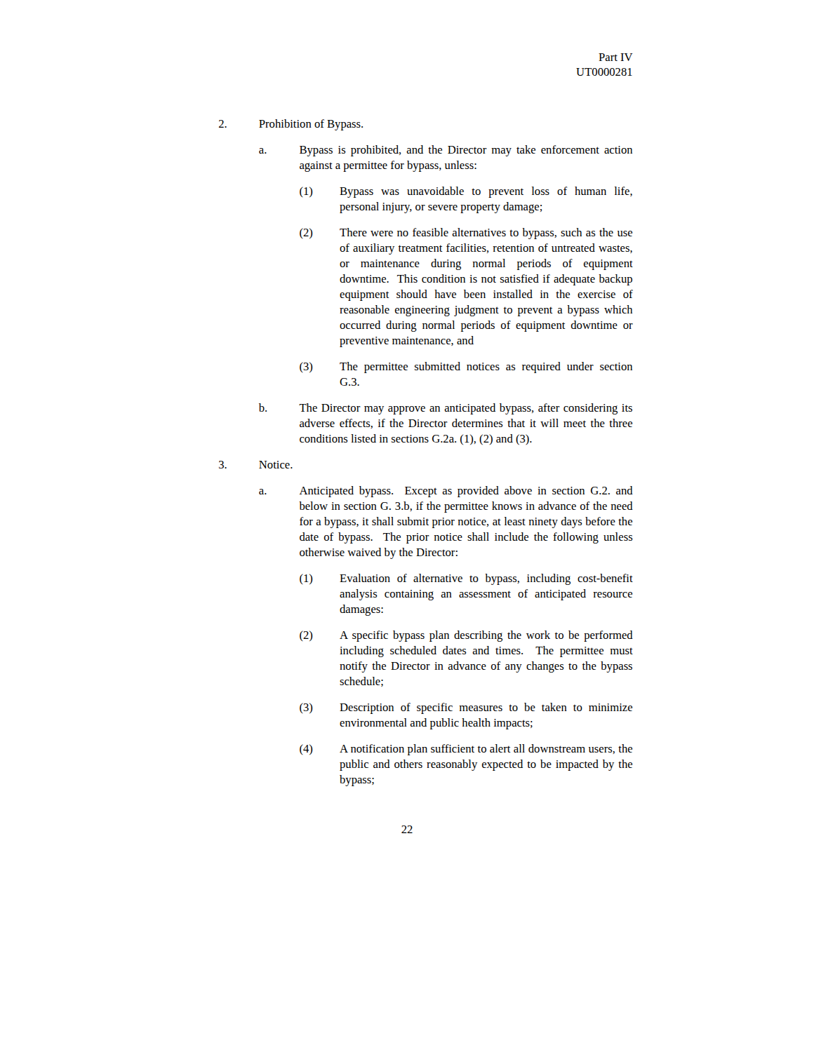Part IV
UT0000281
2.
Prohibition of Bypass.
a.
Bypass is prohibited, and the Director may take enforcement action against a permittee for bypass, unless:
(1)
Bypass was unavoidable to prevent loss of human life, personal injury, or severe property damage;
(2)
There were no feasible alternatives to bypass, such as the use of auxiliary treatment facilities, retention of untreated wastes, or maintenance during normal periods of equipment downtime. This condition is not satisfied if adequate backup equipment should have been installed in the exercise of reasonable engineering judgment to prevent a bypass which occurred during normal periods of equipment downtime or preventive maintenance, and
(3)
The permittee submitted notices as required under section G.3.
b.
The Director may approve an anticipated bypass, after considering its adverse effects, if the Director determines that it will meet the three conditions listed in sections G.2a. (1), (2) and (3).
3.
Notice.
a.
Anticipated bypass. Except as provided above in section G.2. and below in section G. 3.b, if the permittee knows in advance of the need for a bypass, it shall submit prior notice, at least ninety days before the date of bypass. The prior notice shall include the following unless otherwise waived by the Director:
(1)
Evaluation of alternative to bypass, including cost-benefit analysis containing an assessment of anticipated resource damages:
(2)
A specific bypass plan describing the work to be performed including scheduled dates and times. The permittee must notify the Director in advance of any changes to the bypass schedule;
(3)
Description of specific measures to be taken to minimize environmental and public health impacts;
(4)
A notification plan sufficient to alert all downstream users, the public and others reasonably expected to be impacted by the bypass;
22